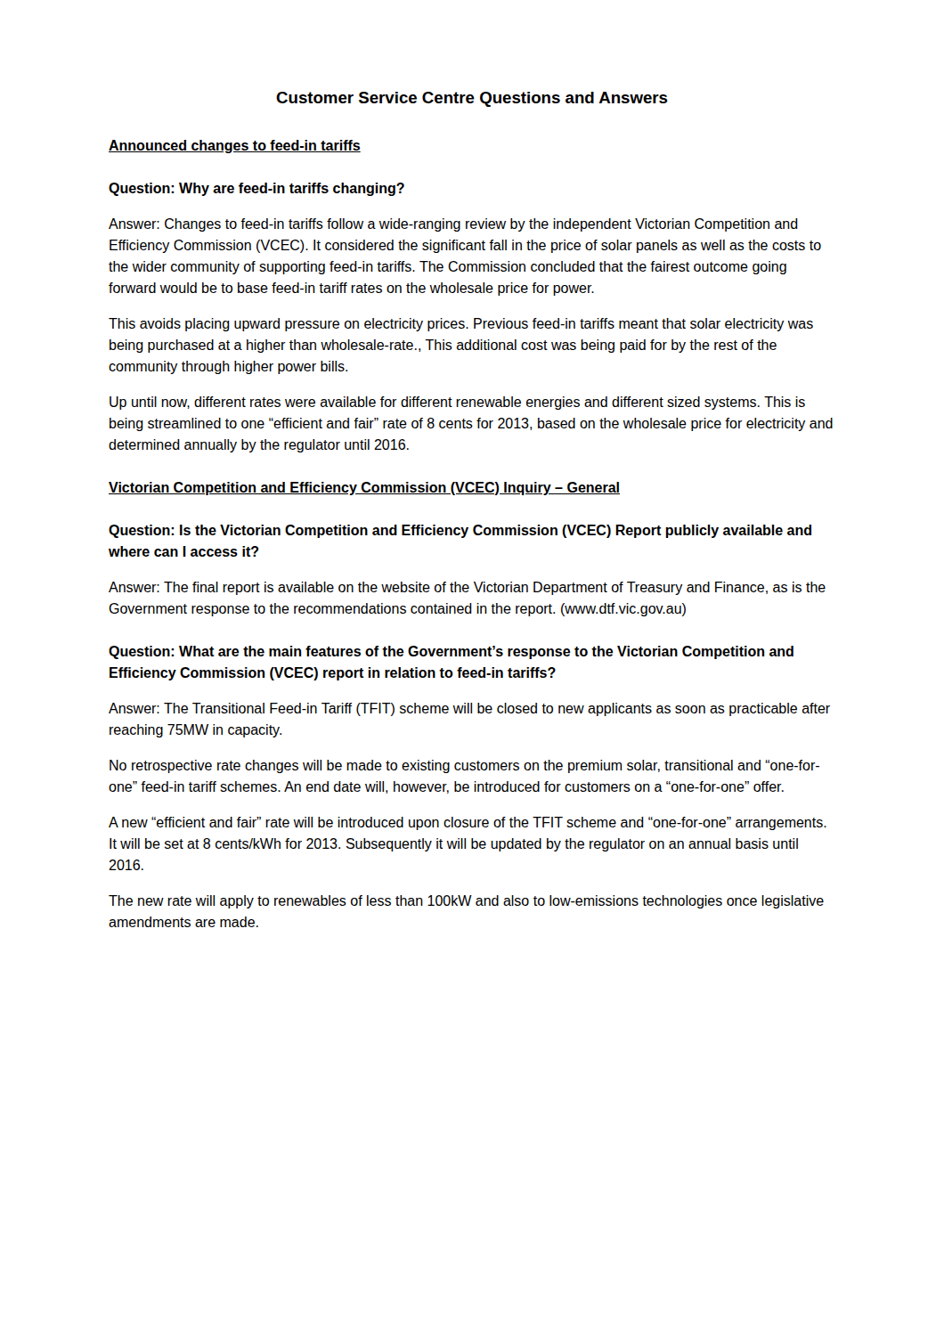Customer Service Centre Questions and Answers
Announced changes to feed-in tariffs
Question: Why are feed-in tariffs changing?
Answer: Changes to feed-in tariffs follow a wide-ranging review by the independent Victorian Competition and Efficiency Commission (VCEC). It considered the significant fall in the price of solar panels as well as the costs to the wider community of supporting feed-in tariffs. The Commission concluded that the fairest outcome going forward would be to base feed-in tariff rates on the wholesale price for power.
This avoids placing upward pressure on electricity prices. Previous feed-in tariffs meant that solar electricity was being purchased at a higher than wholesale-rate., This additional cost was being paid for by the rest of the community through higher power bills.
Up until now, different rates were available for different renewable energies and different sized systems. This is being streamlined to one “efficient and fair” rate of 8 cents for 2013, based on the wholesale price for electricity and determined annually by the regulator until 2016.
Victorian Competition and Efficiency Commission (VCEC) Inquiry – General
Question: Is the Victorian Competition and Efficiency Commission (VCEC) Report publicly available and where can I access it?
Answer: The final report is available on the website of the Victorian Department of Treasury and Finance, as is the Government response to the recommendations contained in the report. (www.dtf.vic.gov.au)
Question: What are the main features of the Government’s response to the Victorian Competition and Efficiency Commission (VCEC) report in relation to feed-in tariffs?
Answer: The Transitional Feed-in Tariff (TFIT) scheme will be closed to new applicants as soon as practicable after reaching 75MW in capacity.
No retrospective rate changes will be made to existing customers on the premium solar, transitional and “one-for-one” feed-in tariff schemes. An end date will, however, be introduced for customers on a “one-for-one” offer.
A new “efficient and fair” rate will be introduced upon closure of the TFIT scheme and “one-for-one” arrangements. It will be set at 8 cents/kWh for 2013. Subsequently it will be updated by the regulator on an annual basis until 2016.
The new rate will apply to renewables of less than 100kW and also to low-emissions technologies once legislative amendments are made.